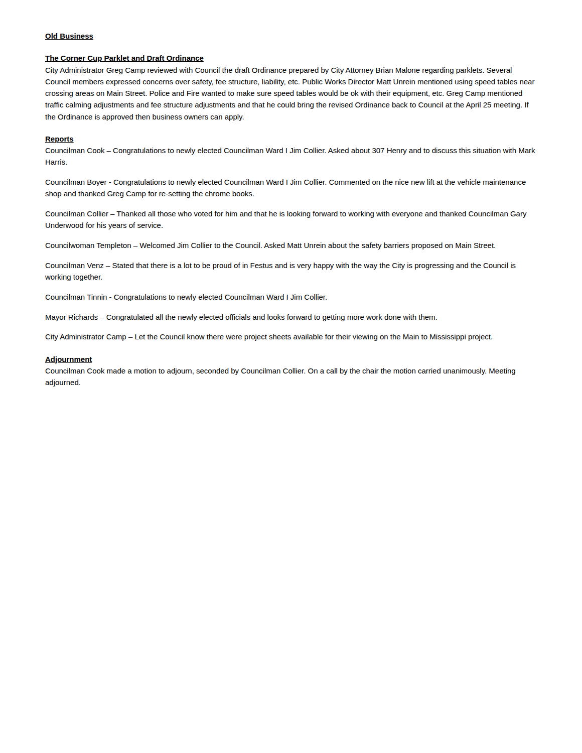Old Business
The Corner Cup Parklet and Draft Ordinance
City Administrator Greg Camp reviewed with Council the draft Ordinance prepared by City Attorney Brian Malone regarding parklets. Several Council members expressed concerns over safety, fee structure, liability, etc. Public Works Director Matt Unrein mentioned using speed tables near crossing areas on Main Street. Police and Fire wanted to make sure speed tables would be ok with their equipment, etc. Greg Camp mentioned traffic calming adjustments and fee structure adjustments and that he could bring the revised Ordinance back to Council at the April 25 meeting. If the Ordinance is approved then business owners can apply.
Reports
Councilman Cook – Congratulations to newly elected Councilman Ward I Jim Collier. Asked about 307 Henry and to discuss this situation with Mark Harris.
Councilman Boyer - Congratulations to newly elected Councilman Ward I Jim Collier. Commented on the nice new lift at the vehicle maintenance shop and thanked Greg Camp for re-setting the chrome books.
Councilman Collier – Thanked all those who voted for him and that he is looking forward to working with everyone and thanked Councilman Gary Underwood for his years of service.
Councilwoman Templeton – Welcomed Jim Collier to the Council. Asked Matt Unrein about the safety barriers proposed on Main Street.
Councilman Venz – Stated that there is a lot to be proud of in Festus and is very happy with the way the City is progressing and the Council is working together.
Councilman Tinnin - Congratulations to newly elected Councilman Ward I Jim Collier.
Mayor Richards – Congratulated all the newly elected officials and looks forward to getting more work done with them.
City Administrator Camp – Let the Council know there were project sheets available for their viewing on the Main to Mississippi project.
Adjournment
Councilman Cook made a motion to adjourn, seconded by Councilman Collier. On a call by the chair the motion carried unanimously. Meeting adjourned.